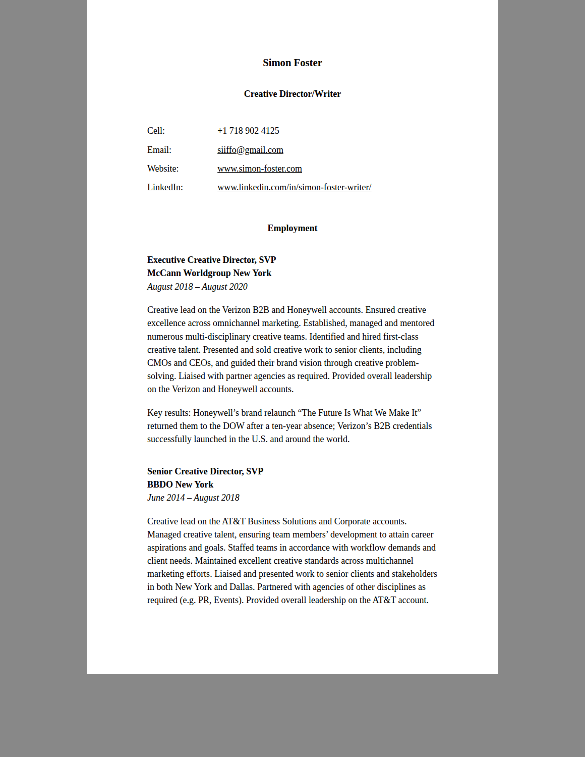Simon Foster
Creative Director/Writer
| Cell: | +1 718 902 4125 |
| Email: | siiffo@gmail.com |
| Website: | www.simon-foster.com |
| LinkedIn: | www.linkedin.com/in/simon-foster-writer/ |
Employment
Executive Creative Director, SVP
McCann Worldgroup New York
August 2018 – August 2020
Creative lead on the Verizon B2B and Honeywell accounts. Ensured creative excellence across omnichannel marketing. Established, managed and mentored numerous multi-disciplinary creative teams. Identified and hired first-class creative talent. Presented and sold creative work to senior clients, including CMOs and CEOs, and guided their brand vision through creative problem-solving. Liaised with partner agencies as required. Provided overall leadership on the Verizon and Honeywell accounts.
Key results: Honeywell’s brand relaunch “The Future Is What We Make It” returned them to the DOW after a ten-year absence; Verizon’s B2B credentials successfully launched in the U.S. and around the world.
Senior Creative Director, SVP
BBDO New York
June 2014 – August 2018
Creative lead on the AT&T Business Solutions and Corporate accounts. Managed creative talent, ensuring team members’ development to attain career aspirations and goals. Staffed teams in accordance with workflow demands and client needs. Maintained excellent creative standards across multichannel marketing efforts. Liaised and presented work to senior clients and stakeholders in both New York and Dallas. Partnered with agencies of other disciplines as required (e.g. PR, Events). Provided overall leadership on the AT&T account.